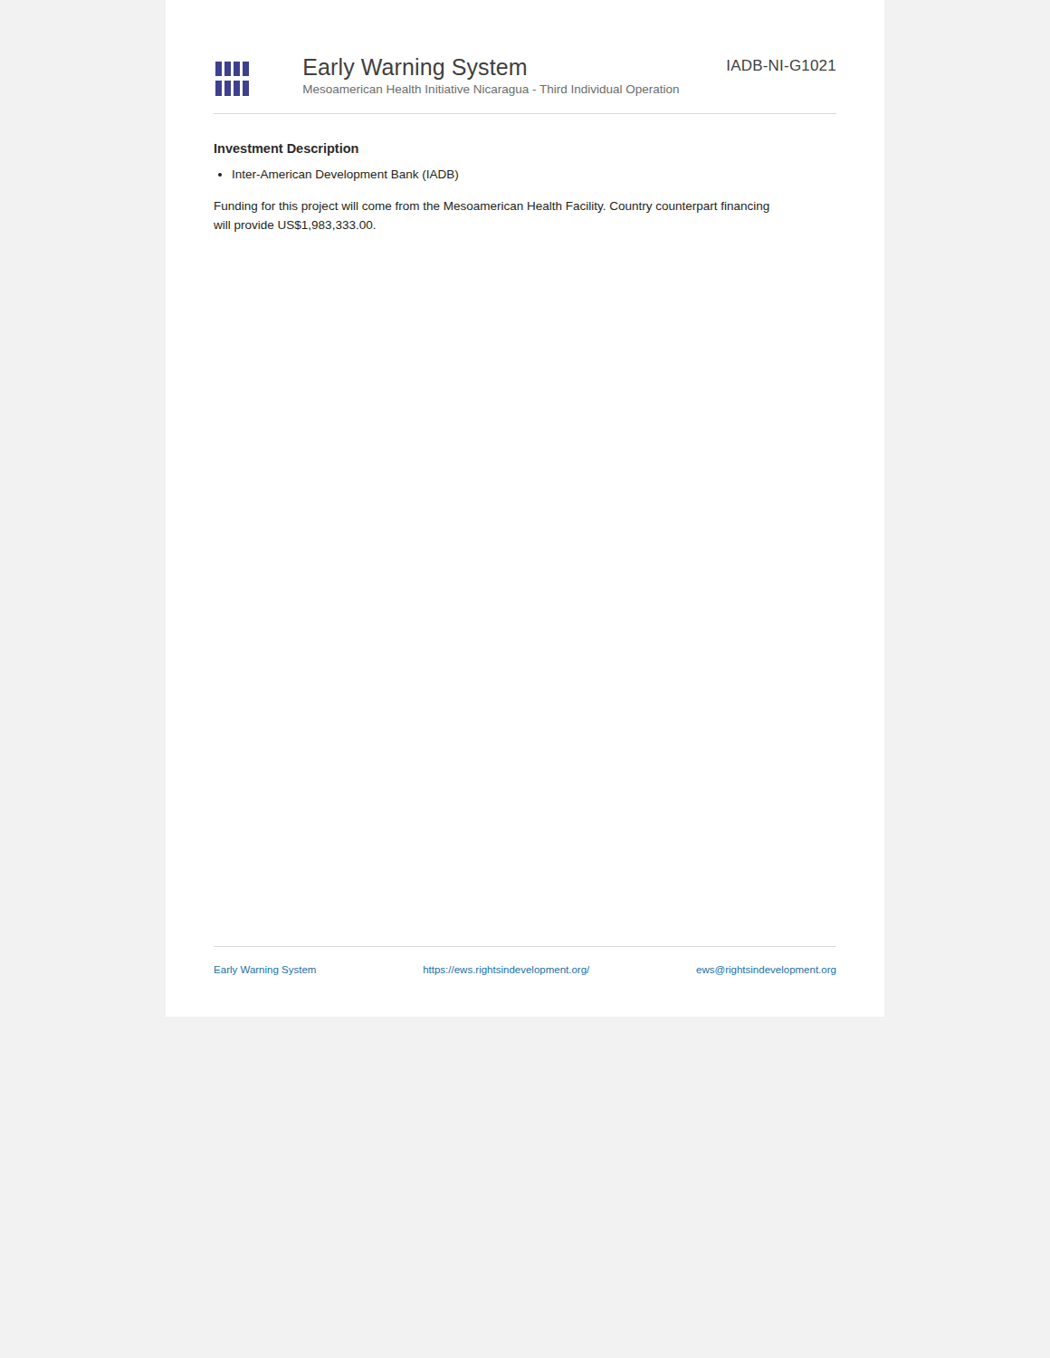Early Warning System
Mesoamerican Health Initiative Nicaragua - Third Individual Operation
IADB-NI-G1021
Investment Description
Inter-American Development Bank (IADB)
Funding for this project will come from the Mesoamerican Health Facility. Country counterpart financing will provide US$1,983,333.00.
Early Warning System
https://ews.rightsindevelopment.org/
ews@rightsindevelopment.org